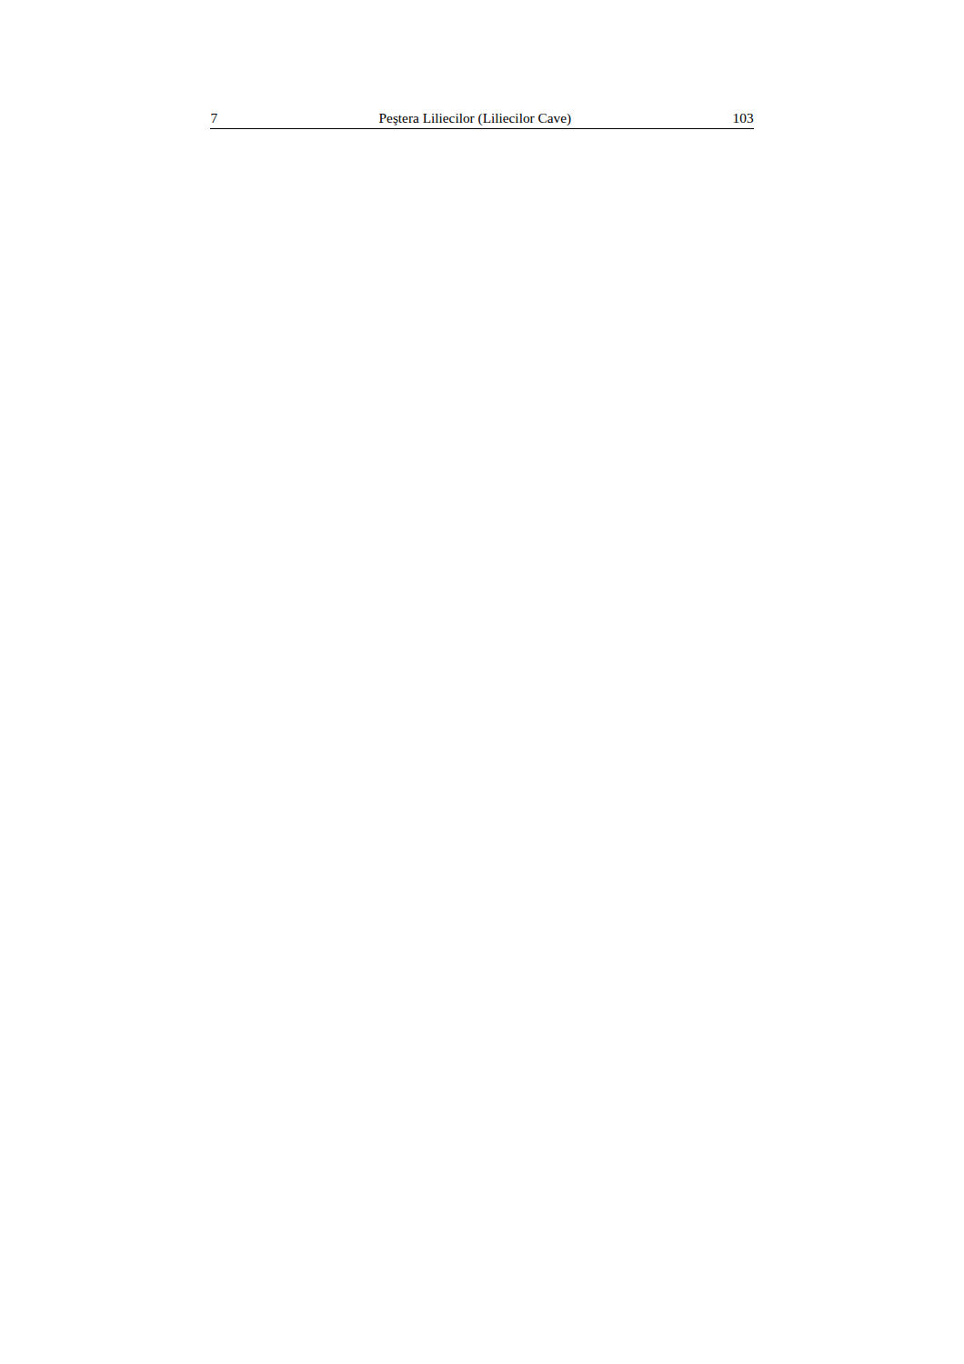7 Peştera Liliecilor (Liliecilor Cave) 103